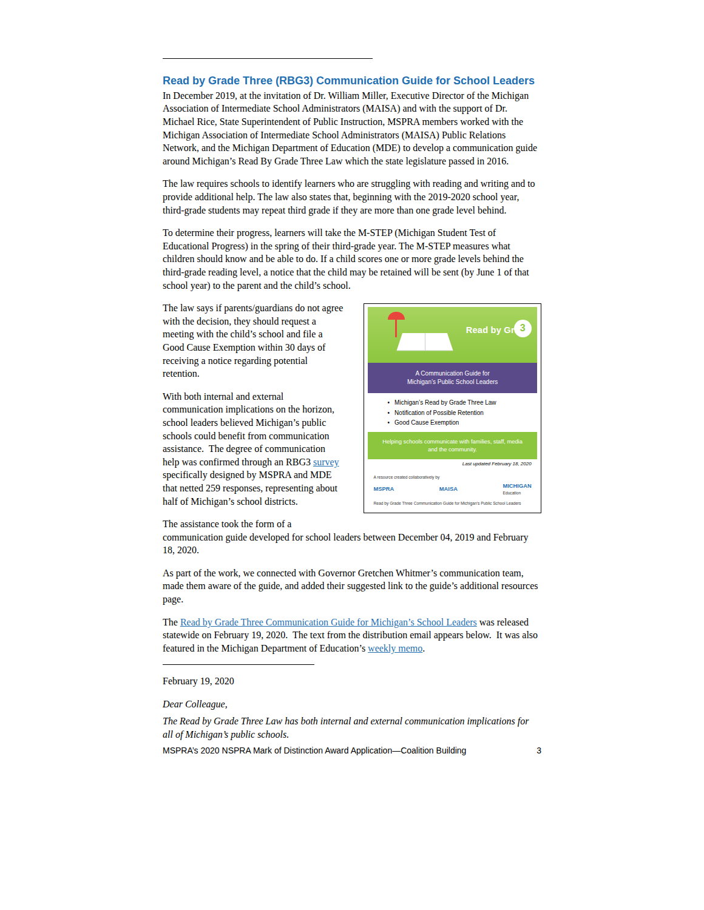Read by Grade Three (RBG3) Communication Guide for School Leaders
In December 2019, at the invitation of Dr. William Miller, Executive Director of the Michigan Association of Intermediate School Administrators (MAISA) and with the support of Dr. Michael Rice, State Superintendent of Public Instruction, MSPRA members worked with the Michigan Association of Intermediate School Administrators (MAISA) Public Relations Network, and the Michigan Department of Education (MDE) to develop a communication guide around Michigan’s Read By Grade Three Law which the state legislature passed in 2016.
The law requires schools to identify learners who are struggling with reading and writing and to provide additional help. The law also states that, beginning with the 2019-2020 school year, third-grade students may repeat third grade if they are more than one grade level behind.
To determine their progress, learners will take the M-STEP (Michigan Student Test of Educational Progress) in the spring of their third-grade year. The M-STEP measures what children should know and be able to do. If a child scores one or more grade levels behind the third-grade reading level, a notice that the child may be retained will be sent (by June 1 of that school year) to the parent and the child’s school.
Read by Grade
3
A Communication Guide for
Michigan’s Public School Leaders
Michigan’s Read by Grade Three Law
Notification of Possible Retention
Good Cause Exemption
Helping schools communicate with families, staff, media
and the community.
Last updated February 18, 2020
A resource created collaboratively by
MSPRA
MAISA
MICHIGANEducation
Read by Grade Three Communication Guide for Michigan’s Public School Leaders
The law says if parents/guardians do not agree with the decision, they should request a meeting with the child’s school and file a Good Cause Exemption within 30 days of receiving a notice regarding potential retention.
With both internal and external communication implications on the horizon, school leaders believed Michigan’s public schools could benefit from communication assistance. The degree of communication help was confirmed through an RBG3 survey specifically designed by MSPRA and MDE that netted 259 responses, representing about half of Michigan’s school districts.
The assistance took the form of a communication guide developed for school leaders between December 04, 2019 and February 18, 2020.
As part of the work, we connected with Governor Gretchen Whitmer’s communication team, made them aware of the guide, and added their suggested link to the guide’s additional resources page.
The Read by Grade Three Communication Guide for Michigan’s School Leaders was released statewide on February 19, 2020. The text from the distribution email appears below. It was also featured in the Michigan Department of Education’s weekly memo.
February 19, 2020
Dear Colleague,
The Read by Grade Three Law has both internal and external communication implications for all of Michigan’s public schools.
MSPRA’s 2020 NSPRA Mark of Distinction Award Application—Coalition Building 3